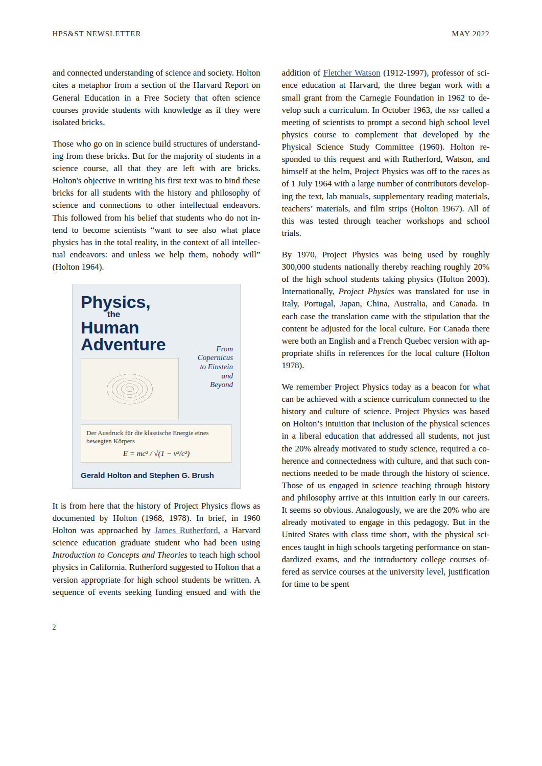HPS&ST Newsletter
May 2022
and connected understanding of science and society. Holton cites a metaphor from a section of the Harvard Report on General Education in a Free Society that often science courses provide students with knowledge as if they were isolated bricks.
Those who go on in science build structures of understanding from these bricks. But for the majority of students in a science course, all that they are left with are bricks. Holton's objective in writing his first text was to bind these bricks for all students with the history and philosophy of science and connections to other intellectual endeavors. This followed from his belief that students who do not intend to become scientists “want to see also what place physics has in the total reality, in the context of all intellectual endeavors: and unless we help them, nobody will” (Holton 1964).
Physics, the Human Adventure
From
Copernicus
to Einstein
and
Beyond
Der Ausdruck für die klassische Energie eines bewegten Körpers E = mc² / √(1 − v²/c²)
Gerald Holton and Stephen G. Brush
It is from here that the history of Project Physics flows as documented by Holton (1968, 1978). In brief, in 1960 Holton was approached by James Rutherford, a Harvard science education graduate student who had been using Introduction to Concepts and Theories to teach high school physics in California. Rutherford suggested to Holton that a version appropriate for high school students be written. A sequence of events seeking funding ensued and with the addition of Fletcher Watson (1912-1997), professor of science education at Harvard, the three began work with a small grant from the Carnegie Foundation in 1962 to develop such a curriculum. In October 1963, the nsf called a meeting of scientists to prompt a second high school level physics course to complement that developed by the Physical Science Study Committee (1960). Holton responded to this request and with Rutherford, Watson, and himself at the helm, Project Physics was off to the races as of 1 July 1964 with a large number of contributors developing the text, lab manuals, supplementary reading materials, teachers’ materials, and film strips (Holton 1967). All of this was tested through teacher workshops and school trials.
By 1970, Project Physics was being used by roughly 300,000 students nationally thereby reaching roughly 20% of the high school students taking physics (Holton 2003). Internationally, Project Physics was translated for use in Italy, Portugal, Japan, China, Australia, and Canada. In each case the translation came with the stipulation that the content be adjusted for the local culture. For Canada there were both an English and a French Quebec version with appropriate shifts in references for the local culture (Holton 1978).
We remember Project Physics today as a beacon for what can be achieved with a science curriculum connected to the history and culture of science. Project Physics was based on Holton’s intuition that inclusion of the physical sciences in a liberal education that addressed all students, not just the 20% already motivated to study science, required a coherence and connectedness with culture, and that such connections needed to be made through the history of science. Those of us engaged in science teaching through history and philosophy arrive at this intuition early in our careers. It seems so obvious. Analogously, we are the 20% who are already motivated to engage in this pedagogy. But in the United States with class time short, with the physical sciences taught in high schools targeting performance on standardized exams, and the introductory college courses offered as service courses at the university level, justification for time to be spent
2